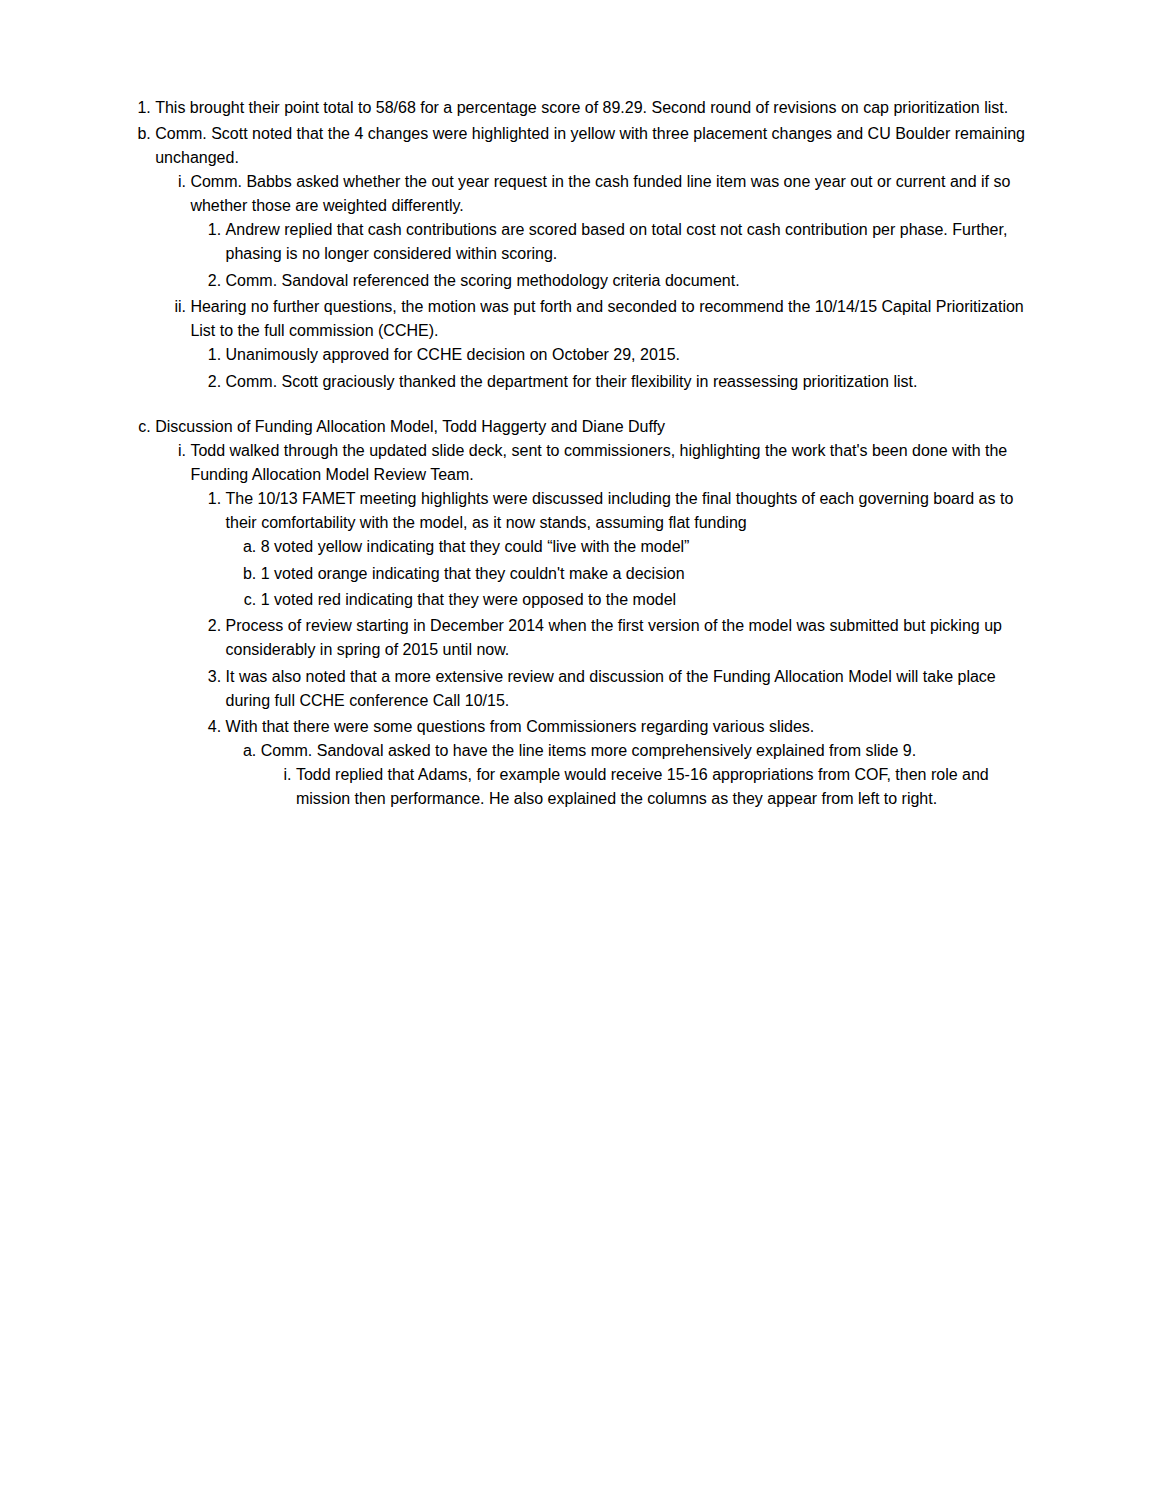This brought their point total to 58/68 for a percentage score of 89.29. Second round of revisions on cap prioritization list.
Comm. Scott noted that the 4 changes were highlighted in yellow with three placement changes and CU Boulder remaining unchanged.
Comm. Babbs asked whether the out year request in the cash funded line item was one year out or current and if so whether those are weighted differently.
Andrew replied that cash contributions are scored based on total cost not cash contribution per phase. Further, phasing is no longer considered within scoring.
Comm. Sandoval referenced the scoring methodology criteria document.
Hearing no further questions, the motion was put forth and seconded to recommend the 10/14/15 Capital Prioritization List to the full commission (CCHE).
Unanimously approved for CCHE decision on October 29, 2015.
Comm. Scott graciously thanked the department for their flexibility in reassessing prioritization list.
Discussion of Funding Allocation Model, Todd Haggerty and Diane Duffy
Todd walked through the updated slide deck, sent to commissioners, highlighting the work that's been done with the Funding Allocation Model Review Team.
The 10/13 FAMET meeting highlights were discussed including the final thoughts of each governing board as to their comfortability with the model, as it now stands, assuming flat funding
8 voted yellow indicating that they could “live with the model”
1 voted orange indicating that they couldn't make a decision
1 voted red indicating that they were opposed to the model
Process of review starting in December 2014 when the first version of the model was submitted but picking up considerably in spring of 2015 until now.
It was also noted that a more extensive review and discussion of the Funding Allocation Model will take place during full CCHE conference Call 10/15.
With that there were some questions from Commissioners regarding various slides.
Comm. Sandoval asked to have the line items more comprehensively explained from slide 9.
Todd replied that Adams, for example would receive 15-16 appropriations from COF, then role and mission then performance. He also explained the columns as they appear from left to right.